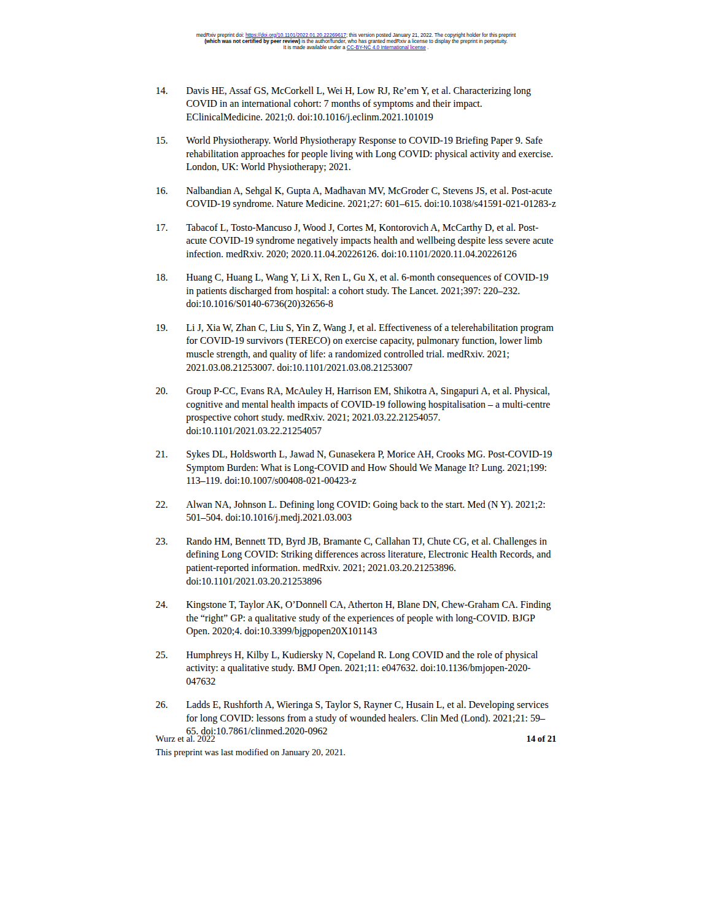medRxiv preprint doi: https://doi.org/10.1101/2022.01.20.22269617; this version posted January 21, 2022. The copyright holder for this preprint
(which was not certified by peer review) is the author/funder, who has granted medRxiv a license to display the preprint in perpetuity.
It is made available under a CC-BY-NC 4.0 International license .
14. Davis HE, Assaf GS, McCorkell L, Wei H, Low RJ, Re’em Y, et al. Characterizing long COVID in an international cohort: 7 months of symptoms and their impact. EClinicalMedicine. 2021;0. doi:10.1016/j.eclinm.2021.101019
15. World Physiotherapy. World Physiotherapy Response to COVID-19 Briefing Paper 9. Safe rehabilitation approaches for people living with Long COVID: physical activity and exercise. London, UK: World Physiotherapy; 2021.
16. Nalbandian A, Sehgal K, Gupta A, Madhavan MV, McGroder C, Stevens JS, et al. Post-acute COVID-19 syndrome. Nature Medicine. 2021;27: 601–615. doi:10.1038/s41591-021-01283-z
17. Tabacof L, Tosto-Mancuso J, Wood J, Cortes M, Kontorovich A, McCarthy D, et al. Post-acute COVID-19 syndrome negatively impacts health and wellbeing despite less severe acute infection. medRxiv. 2020; 2020.11.04.20226126. doi:10.1101/2020.11.04.20226126
18. Huang C, Huang L, Wang Y, Li X, Ren L, Gu X, et al. 6-month consequences of COVID-19 in patients discharged from hospital: a cohort study. The Lancet. 2021;397: 220–232. doi:10.1016/S0140-6736(20)32656-8
19. Li J, Xia W, Zhan C, Liu S, Yin Z, Wang J, et al. Effectiveness of a telerehabilitation program for COVID-19 survivors (TERECO) on exercise capacity, pulmonary function, lower limb muscle strength, and quality of life: a randomized controlled trial. medRxiv. 2021; 2021.03.08.21253007. doi:10.1101/2021.03.08.21253007
20. Group P-CC, Evans RA, McAuley H, Harrison EM, Shikotra A, Singapuri A, et al. Physical, cognitive and mental health impacts of COVID-19 following hospitalisation – a multi-centre prospective cohort study. medRxiv. 2021; 2021.03.22.21254057. doi:10.1101/2021.03.22.21254057
21. Sykes DL, Holdsworth L, Jawad N, Gunasekera P, Morice AH, Crooks MG. Post-COVID-19 Symptom Burden: What is Long-COVID and How Should We Manage It? Lung. 2021;199: 113–119. doi:10.1007/s00408-021-00423-z
22. Alwan NA, Johnson L. Defining long COVID: Going back to the start. Med (N Y). 2021;2: 501–504. doi:10.1016/j.medj.2021.03.003
23. Rando HM, Bennett TD, Byrd JB, Bramante C, Callahan TJ, Chute CG, et al. Challenges in defining Long COVID: Striking differences across literature, Electronic Health Records, and patient-reported information. medRxiv. 2021; 2021.03.20.21253896. doi:10.1101/2021.03.20.21253896
24. Kingstone T, Taylor AK, O’Donnell CA, Atherton H, Blane DN, Chew-Graham CA. Finding the “right” GP: a qualitative study of the experiences of people with long-COVID. BJGP Open. 2020;4. doi:10.3399/bjgpopen20X101143
25. Humphreys H, Kilby L, Kudiersky N, Copeland R. Long COVID and the role of physical activity: a qualitative study. BMJ Open. 2021;11: e047632. doi:10.1136/bmjopen-2020-047632
26. Ladds E, Rushforth A, Wieringa S, Taylor S, Rayner C, Husain L, et al. Developing services for long COVID: lessons from a study of wounded healers. Clin Med (Lond). 2021;21: 59–65. doi:10.7861/clinmed.2020-0962
Wurz et al. 2022
14 of 21
This preprint was last modified on January 20, 2021.